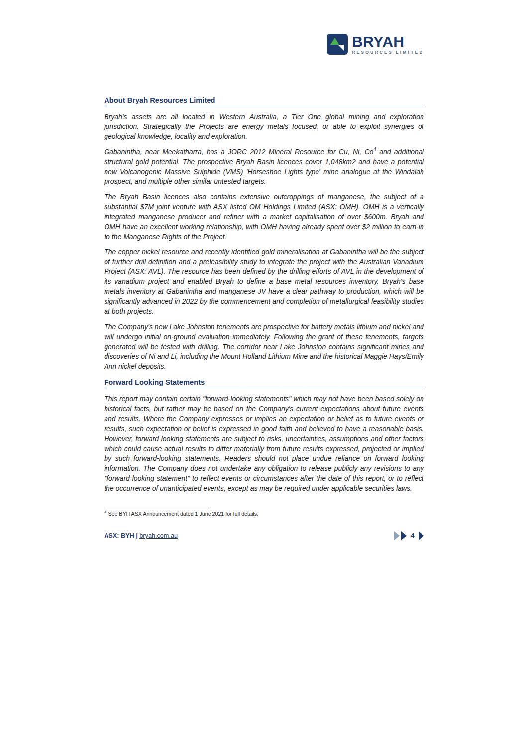BRYAH RESOURCES LIMITED
About Bryah Resources Limited
Bryah's assets are all located in Western Australia, a Tier One global mining and exploration jurisdiction. Strategically the Projects are energy metals focused, or able to exploit synergies of geological knowledge, locality and exploration.
Gabanintha, near Meekatharra, has a JORC 2012 Mineral Resource for Cu, Ni, Co4 and additional structural gold potential. The prospective Bryah Basin licences cover 1,048km2 and have a potential new Volcanogenic Massive Sulphide (VMS) 'Horseshoe Lights type' mine analogue at the Windalah prospect, and multiple other similar untested targets.
The Bryah Basin licences also contains extensive outcroppings of manganese, the subject of a substantial $7M joint venture with ASX listed OM Holdings Limited (ASX: OMH). OMH is a vertically integrated manganese producer and refiner with a market capitalisation of over $600m. Bryah and OMH have an excellent working relationship, with OMH having already spent over $2 million to earn-in to the Manganese Rights of the Project.
The copper nickel resource and recently identified gold mineralisation at Gabanintha will be the subject of further drill definition and a prefeasibility study to integrate the project with the Australian Vanadium Project (ASX: AVL). The resource has been defined by the drilling efforts of AVL in the development of its vanadium project and enabled Bryah to define a base metal resources inventory. Bryah's base metals inventory at Gabanintha and manganese JV have a clear pathway to production, which will be significantly advanced in 2022 by the commencement and completion of metallurgical feasibility studies at both projects.
The Company's new Lake Johnston tenements are prospective for battery metals lithium and nickel and will undergo initial on-ground evaluation immediately. Following the grant of these tenements, targets generated will be tested with drilling. The corridor near Lake Johnston contains significant mines and discoveries of Ni and Li, including the Mount Holland Lithium Mine and the historical Maggie Hays/Emily Ann nickel deposits.
Forward Looking Statements
This report may contain certain "forward-looking statements" which may not have been based solely on historical facts, but rather may be based on the Company's current expectations about future events and results. Where the Company expresses or implies an expectation or belief as to future events or results, such expectation or belief is expressed in good faith and believed to have a reasonable basis. However, forward looking statements are subject to risks, uncertainties, assumptions and other factors which could cause actual results to differ materially from future results expressed, projected or implied by such forward-looking statements. Readers should not place undue reliance on forward looking information. The Company does not undertake any obligation to release publicly any revisions to any "forward looking statement" to reflect events or circumstances after the date of this report, or to reflect the occurrence of unanticipated events, except as may be required under applicable securities laws.
4 See BYH ASX Announcement dated 1 June 2021 for full details.
ASX: BYH | bryah.com.au
4